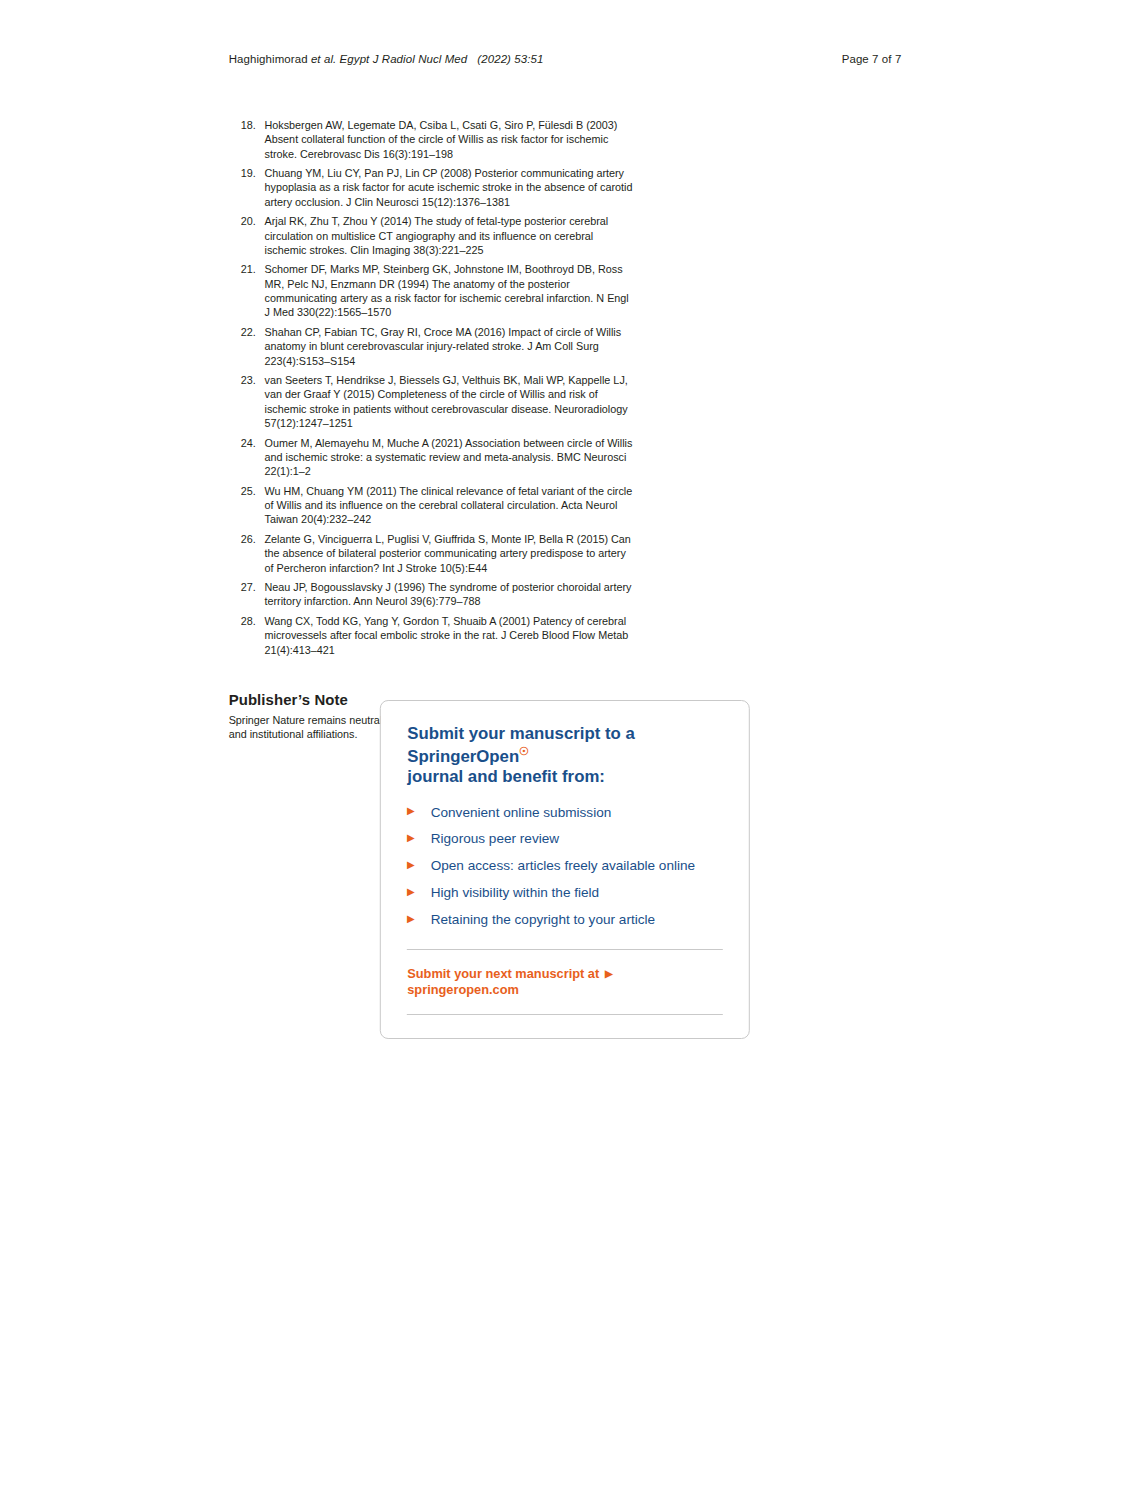Haghighimorad et al. Egypt J Radiol Nucl Med(2022) 53:51
Page 7 of 7
18. Hoksbergen AW, Legemate DA, Csiba L, Csati G, Siro P, Fülesdi B (2003) Absent collateral function of the circle of Willis as risk factor for ischemic stroke. Cerebrovasc Dis 16(3):191–198
19. Chuang YM, Liu CY, Pan PJ, Lin CP (2008) Posterior communicating artery hypoplasia as a risk factor for acute ischemic stroke in the absence of carotid artery occlusion. J Clin Neurosci 15(12):1376–1381
20. Arjal RK, Zhu T, Zhou Y (2014) The study of fetal-type posterior cerebral circulation on multislice CT angiography and its influence on cerebral ischemic strokes. Clin Imaging 38(3):221–225
21. Schomer DF, Marks MP, Steinberg GK, Johnstone IM, Boothroyd DB, Ross MR, Pelc NJ, Enzmann DR (1994) The anatomy of the posterior communicating artery as a risk factor for ischemic cerebral infarction. N Engl J Med 330(22):1565–1570
22. Shahan CP, Fabian TC, Gray RI, Croce MA (2016) Impact of circle of Willis anatomy in blunt cerebrovascular injury-related stroke. J Am Coll Surg 223(4):S153–S154
23. van Seeters T, Hendrikse J, Biessels GJ, Velthuis BK, Mali WP, Kappelle LJ, van der Graaf Y (2015) Completeness of the circle of Willis and risk of ischemic stroke in patients without cerebrovascular disease. Neuroradiology 57(12):1247–1251
24. Oumer M, Alemayehu M, Muche A (2021) Association between circle of Willis and ischemic stroke: a systematic review and meta-analysis. BMC Neurosci 22(1):1–2
25. Wu HM, Chuang YM (2011) The clinical relevance of fetal variant of the circle of Willis and its influence on the cerebral collateral circulation. Acta Neurol Taiwan 20(4):232–242
26. Zelante G, Vinciguerra L, Puglisi V, Giuffrida S, Monte IP, Bella R (2015) Can the absence of bilateral posterior communicating artery predispose to artery of Percheron infarction? Int J Stroke 10(5):E44
27. Neau JP, Bogousslavsky J (1996) The syndrome of posterior choroidal artery territory infarction. Ann Neurol 39(6):779–788
28. Wang CX, Todd KG, Yang Y, Gordon T, Shuaib A (2001) Patency of cerebral microvessels after focal embolic stroke in the rat. J Cereb Blood Flow Metab 21(4):413–421
Publisher’s Note
Springer Nature remains neutral with regard to jurisdictional claims in published maps and institutional affiliations.
Submit your manuscript to a SpringerOpen☉
journal and benefit from:
Convenient online submission
Rigorous peer review
Open access: articles freely available online
High visibility within the field
Retaining the copyright to your article
Submit your next manuscript at ▶ springeropen.com